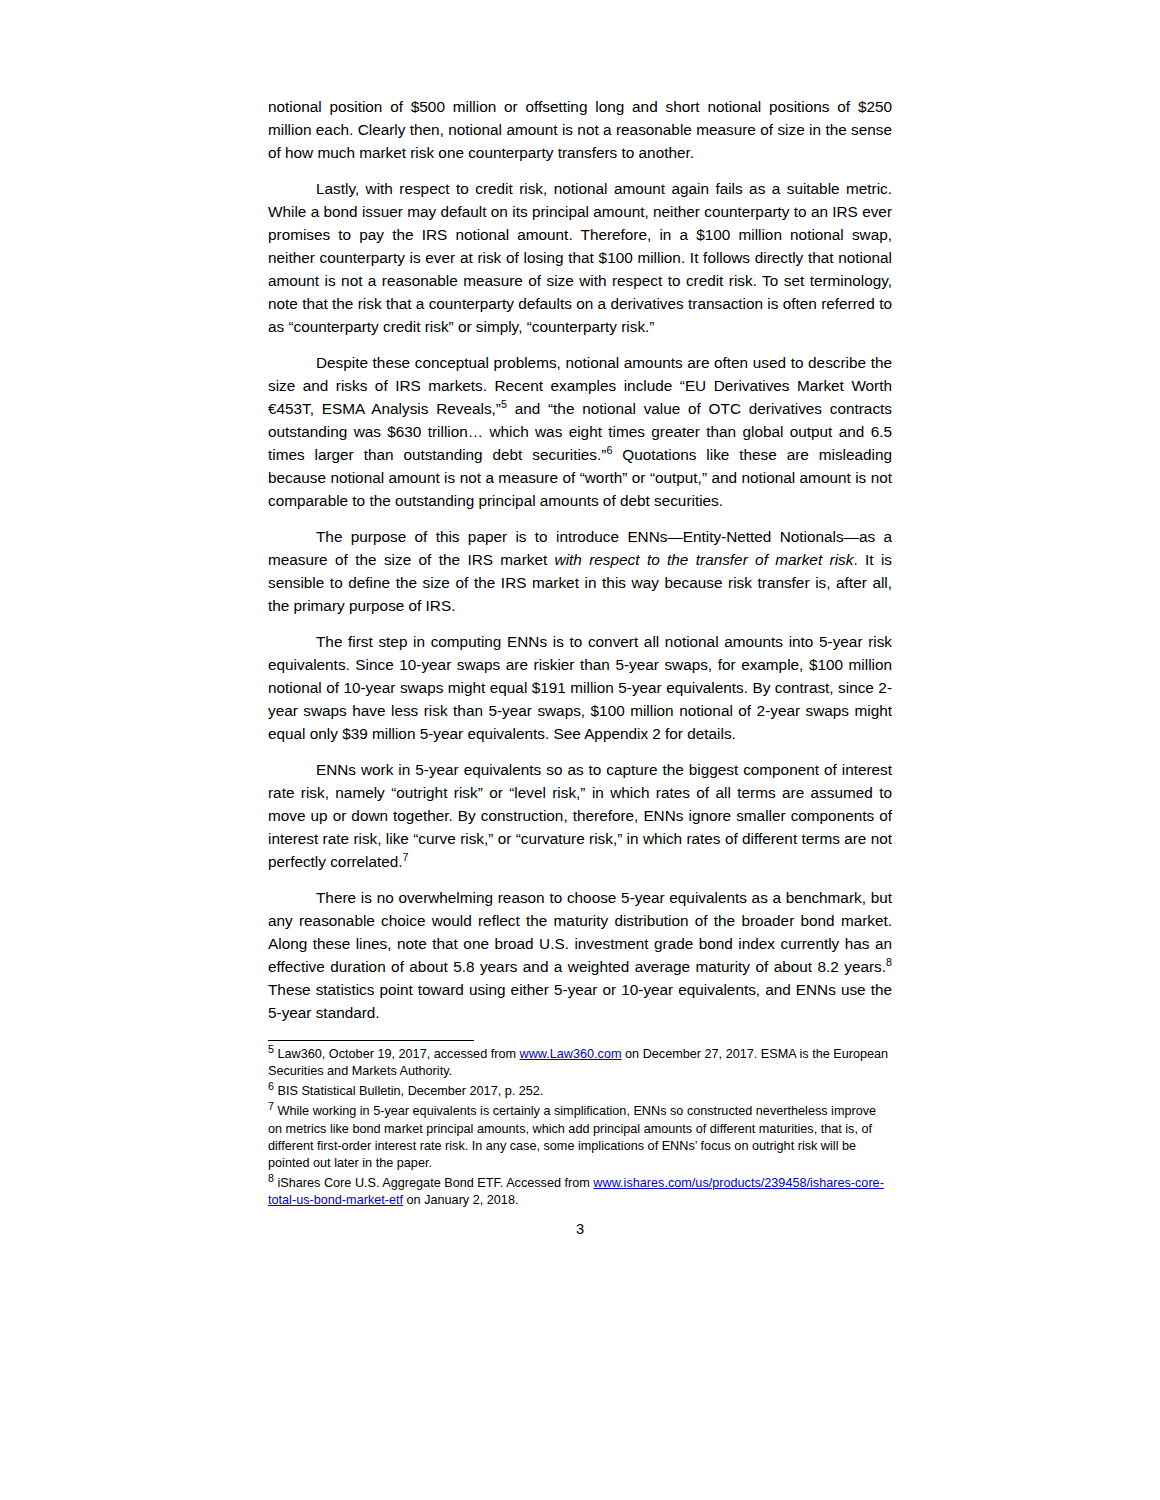notional position of $500 million or offsetting long and short notional positions of $250 million each. Clearly then, notional amount is not a reasonable measure of size in the sense of how much market risk one counterparty transfers to another.
Lastly, with respect to credit risk, notional amount again fails as a suitable metric. While a bond issuer may default on its principal amount, neither counterparty to an IRS ever promises to pay the IRS notional amount. Therefore, in a $100 million notional swap, neither counterparty is ever at risk of losing that $100 million. It follows directly that notional amount is not a reasonable measure of size with respect to credit risk. To set terminology, note that the risk that a counterparty defaults on a derivatives transaction is often referred to as “counterparty credit risk” or simply, “counterparty risk.”
Despite these conceptual problems, notional amounts are often used to describe the size and risks of IRS markets. Recent examples include “EU Derivatives Market Worth €453T, ESMA Analysis Reveals,”5 and “the notional value of OTC derivatives contracts outstanding was $630 trillion… which was eight times greater than global output and 6.5 times larger than outstanding debt securities.”6 Quotations like these are misleading because notional amount is not a measure of “worth” or “output,” and notional amount is not comparable to the outstanding principal amounts of debt securities.
The purpose of this paper is to introduce ENNs—Entity-Netted Notionals—as a measure of the size of the IRS market with respect to the transfer of market risk. It is sensible to define the size of the IRS market in this way because risk transfer is, after all, the primary purpose of IRS.
The first step in computing ENNs is to convert all notional amounts into 5-year risk equivalents. Since 10-year swaps are riskier than 5-year swaps, for example, $100 million notional of 10-year swaps might equal $191 million 5-year equivalents. By contrast, since 2-year swaps have less risk than 5-year swaps, $100 million notional of 2-year swaps might equal only $39 million 5-year equivalents. See Appendix 2 for details.
ENNs work in 5-year equivalents so as to capture the biggest component of interest rate risk, namely “outright risk” or “level risk,” in which rates of all terms are assumed to move up or down together. By construction, therefore, ENNs ignore smaller components of interest rate risk, like “curve risk,” or “curvature risk,” in which rates of different terms are not perfectly correlated.7
There is no overwhelming reason to choose 5-year equivalents as a benchmark, but any reasonable choice would reflect the maturity distribution of the broader bond market. Along these lines, note that one broad U.S. investment grade bond index currently has an effective duration of about 5.8 years and a weighted average maturity of about 8.2 years.8 These statistics point toward using either 5-year or 10-year equivalents, and ENNs use the 5-year standard.
5 Law360, October 19, 2017, accessed from www.Law360.com on December 27, 2017. ESMA is the European Securities and Markets Authority.
6 BIS Statistical Bulletin, December 2017, p. 252.
7 While working in 5-year equivalents is certainly a simplification, ENNs so constructed nevertheless improve on metrics like bond market principal amounts, which add principal amounts of different maturities, that is, of different first-order interest rate risk. In any case, some implications of ENNs’ focus on outright risk will be pointed out later in the paper.
8 iShares Core U.S. Aggregate Bond ETF. Accessed from www.ishares.com/us/products/239458/ishares-core-total-us-bond-market-etf on January 2, 2018.
3